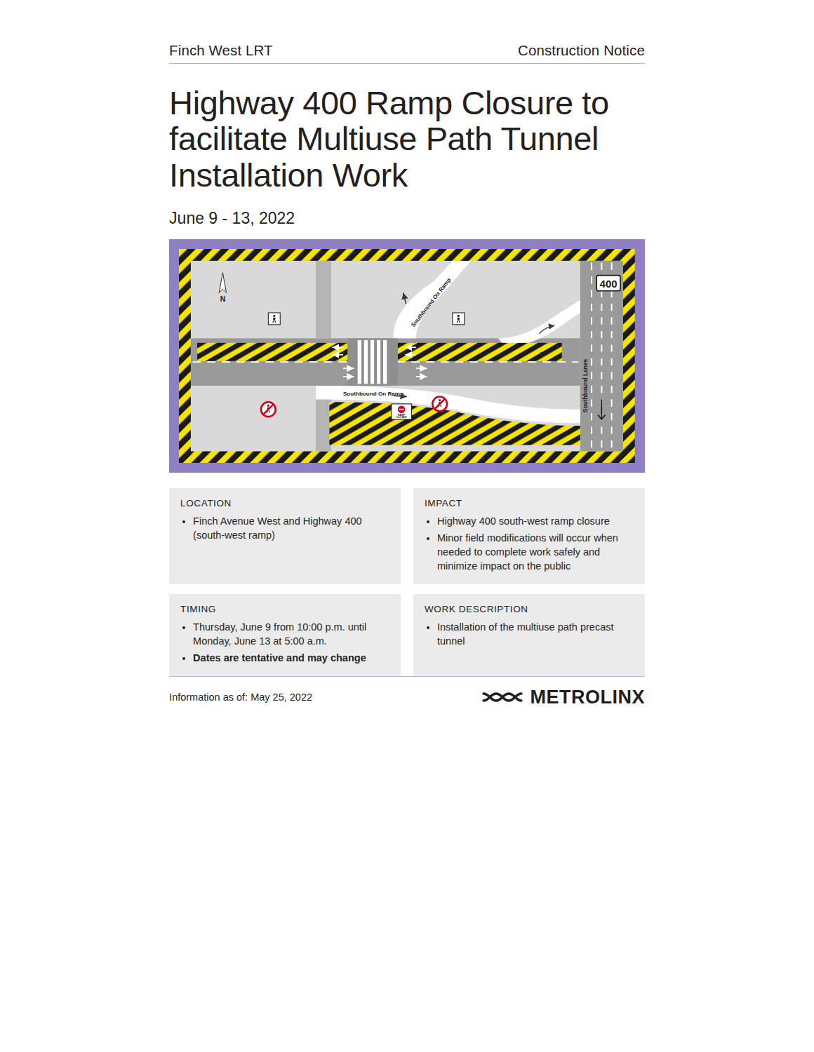Finch West LRT
Construction Notice
Highway 400 Ramp Closure to facilitate Multiuse Path Tunnel Installation Work
June 9 - 13, 2022
400 Southbound Lanes Southbound On Ramp Southbound On Ramp RAMP CLOSED N
Location
Finch Avenue West and Highway 400 (south-west ramp)
Impact
Highway 400 south-west ramp closure
Minor field modifications will occur when needed to complete work safely and minimize impact on the public
Timing
Thursday, June 9 from 10:00 p.m. until Monday, June 13 at 5:00 a.m.
Dates are tentative and may change
Work Description
Installation of the multiuse path precast tunnel
Information as of: May 25, 2022
METROLINX